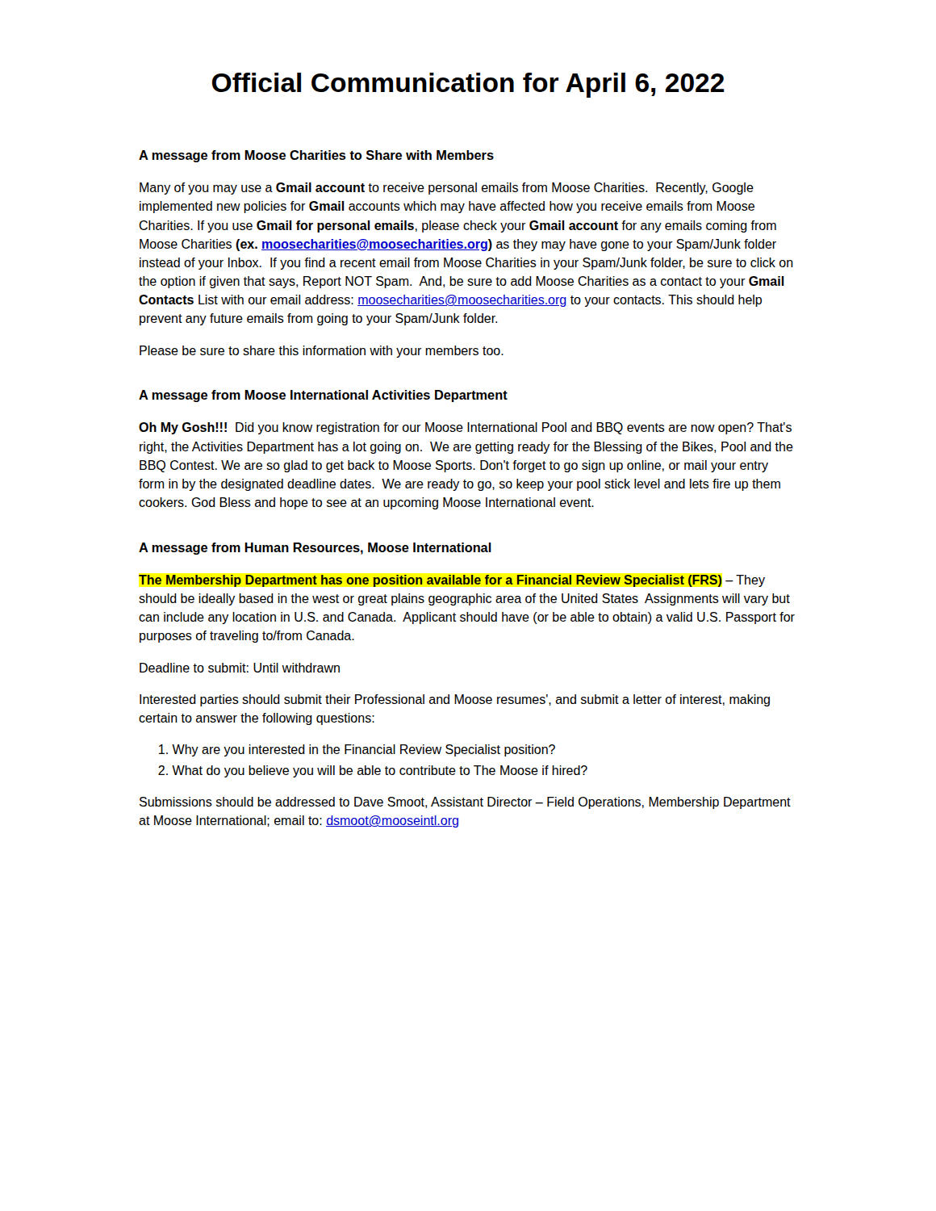Official Communication for April 6, 2022
A message from Moose Charities to Share with Members
Many of you may use a Gmail account to receive personal emails from Moose Charities. Recently, Google implemented new policies for Gmail accounts which may have affected how you receive emails from Moose Charities. If you use Gmail for personal emails, please check your Gmail account for any emails coming from Moose Charities (ex. moosecharities@moosecharities.org) as they may have gone to your Spam/Junk folder instead of your Inbox. If you find a recent email from Moose Charities in your Spam/Junk folder, be sure to click on the option if given that says, Report NOT Spam. And, be sure to add Moose Charities as a contact to your Gmail Contacts List with our email address: moosecharities@moosecharities.org to your contacts. This should help prevent any future emails from going to your Spam/Junk folder.
Please be sure to share this information with your members too.
A message from Moose International Activities Department
Oh My Gosh!!! Did you know registration for our Moose International Pool and BBQ events are now open? That's right, the Activities Department has a lot going on. We are getting ready for the Blessing of the Bikes, Pool and the BBQ Contest. We are so glad to get back to Moose Sports. Don't forget to go sign up online, or mail your entry form in by the designated deadline dates. We are ready to go, so keep your pool stick level and lets fire up them cookers. God Bless and hope to see at an upcoming Moose International event.
A message from Human Resources, Moose International
The Membership Department has one position available for a Financial Review Specialist (FRS) – They should be ideally based in the west or great plains geographic area of the United States Assignments will vary but can include any location in U.S. and Canada. Applicant should have (or be able to obtain) a valid U.S. Passport for purposes of traveling to/from Canada.
Deadline to submit: Until withdrawn
Interested parties should submit their Professional and Moose resumes', and submit a letter of interest, making certain to answer the following questions:
Why are you interested in the Financial Review Specialist position?
What do you believe you will be able to contribute to The Moose if hired?
Submissions should be addressed to Dave Smoot, Assistant Director – Field Operations, Membership Department at Moose International; email to: dsmoot@mooseintl.org